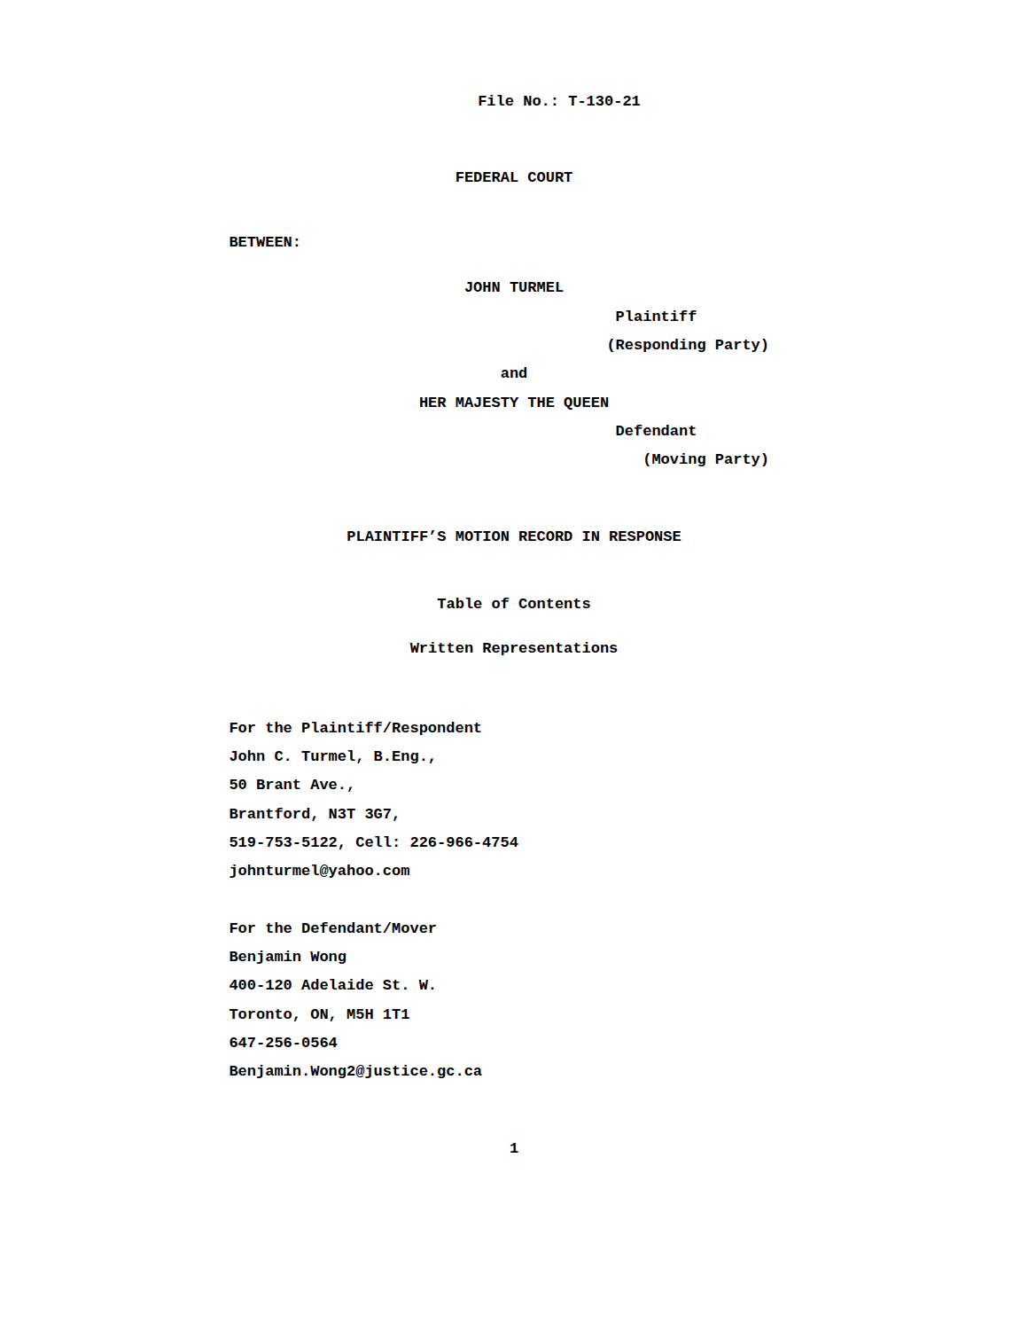File No.: T-130-21
FEDERAL COURT
BETWEEN:
JOHN TURMEL
Plaintiff
(Responding Party)
and
HER MAJESTY THE QUEEN
Defendant
(Moving Party)
PLAINTIFF’S MOTION RECORD IN RESPONSE
Table of Contents
Written Representations
For the Plaintiff/Respondent
John C. Turmel, B.Eng.,
50 Brant Ave.,
Brantford, N3T 3G7,
519-753-5122, Cell: 226-966-4754
johnturmel@yahoo.com
For the Defendant/Mover
Benjamin Wong
400-120 Adelaide St. W.
Toronto, ON, M5H 1T1
647-256-0564
Benjamin.Wong2@justice.gc.ca
1